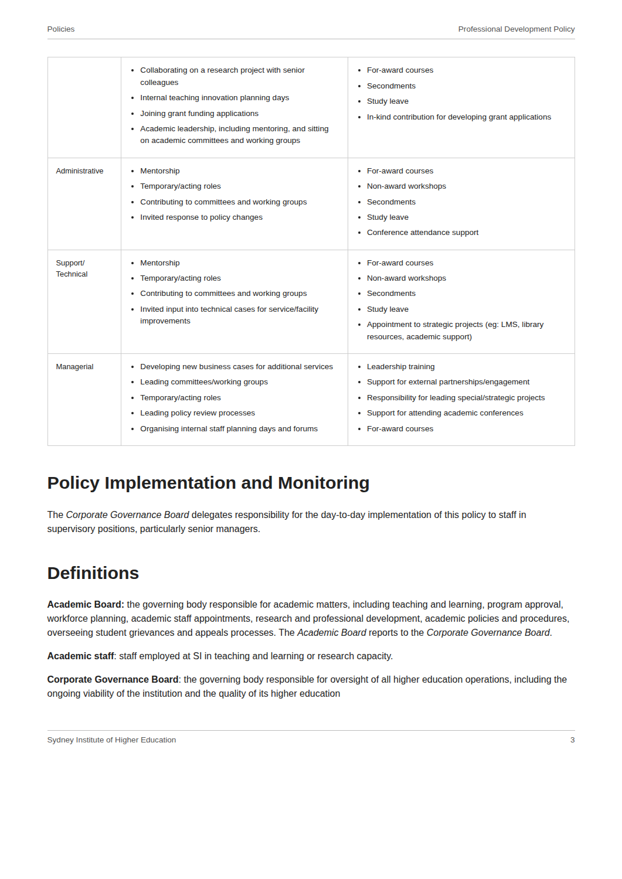Policies Professional Development Policy
| | Collaborating on a research project with senior colleagues Internal teaching innovation planning days Joining grant funding applications Academic leadership, including mentoring, and sitting on academic committees and working groups | For-award courses Secondments Study leave In-kind contribution for developing grant applications |
| Administrative | Mentorship Temporary/acting roles Contributing to committees and working groups Invited response to policy changes | For-award courses Non-award workshops Secondments Study leave Conference attendance support |
| Support/ Technical | Mentorship Temporary/acting roles Contributing to committees and working groups Invited input into technical cases for service/facility improvements | For-award courses Non-award workshops Secondments Study leave Appointment to strategic projects (eg: LMS, library resources, academic support) |
| Managerial | Developing new business cases for additional services Leading committees/working groups Temporary/acting roles Leading policy review processes Organising internal staff planning days and forums | Leadership training Support for external partnerships/engagement Responsibility for leading special/strategic projects Support for attending academic conferences For-award courses |
Policy Implementation and Monitoring
The Corporate Governance Board delegates responsibility for the day-to-day implementation of this policy to staff in supervisory positions, particularly senior managers.
Definitions
Academic Board: the governing body responsible for academic matters, including teaching and learning, program approval, workforce planning, academic staff appointments, research and professional development, academic policies and procedures, overseeing student grievances and appeals processes. The Academic Board reports to the Corporate Governance Board.
Academic staff: staff employed at SI in teaching and learning or research capacity.
Corporate Governance Board: the governing body responsible for oversight of all higher education operations, including the ongoing viability of the institution and the quality of its higher education
Sydney Institute of Higher Education 3